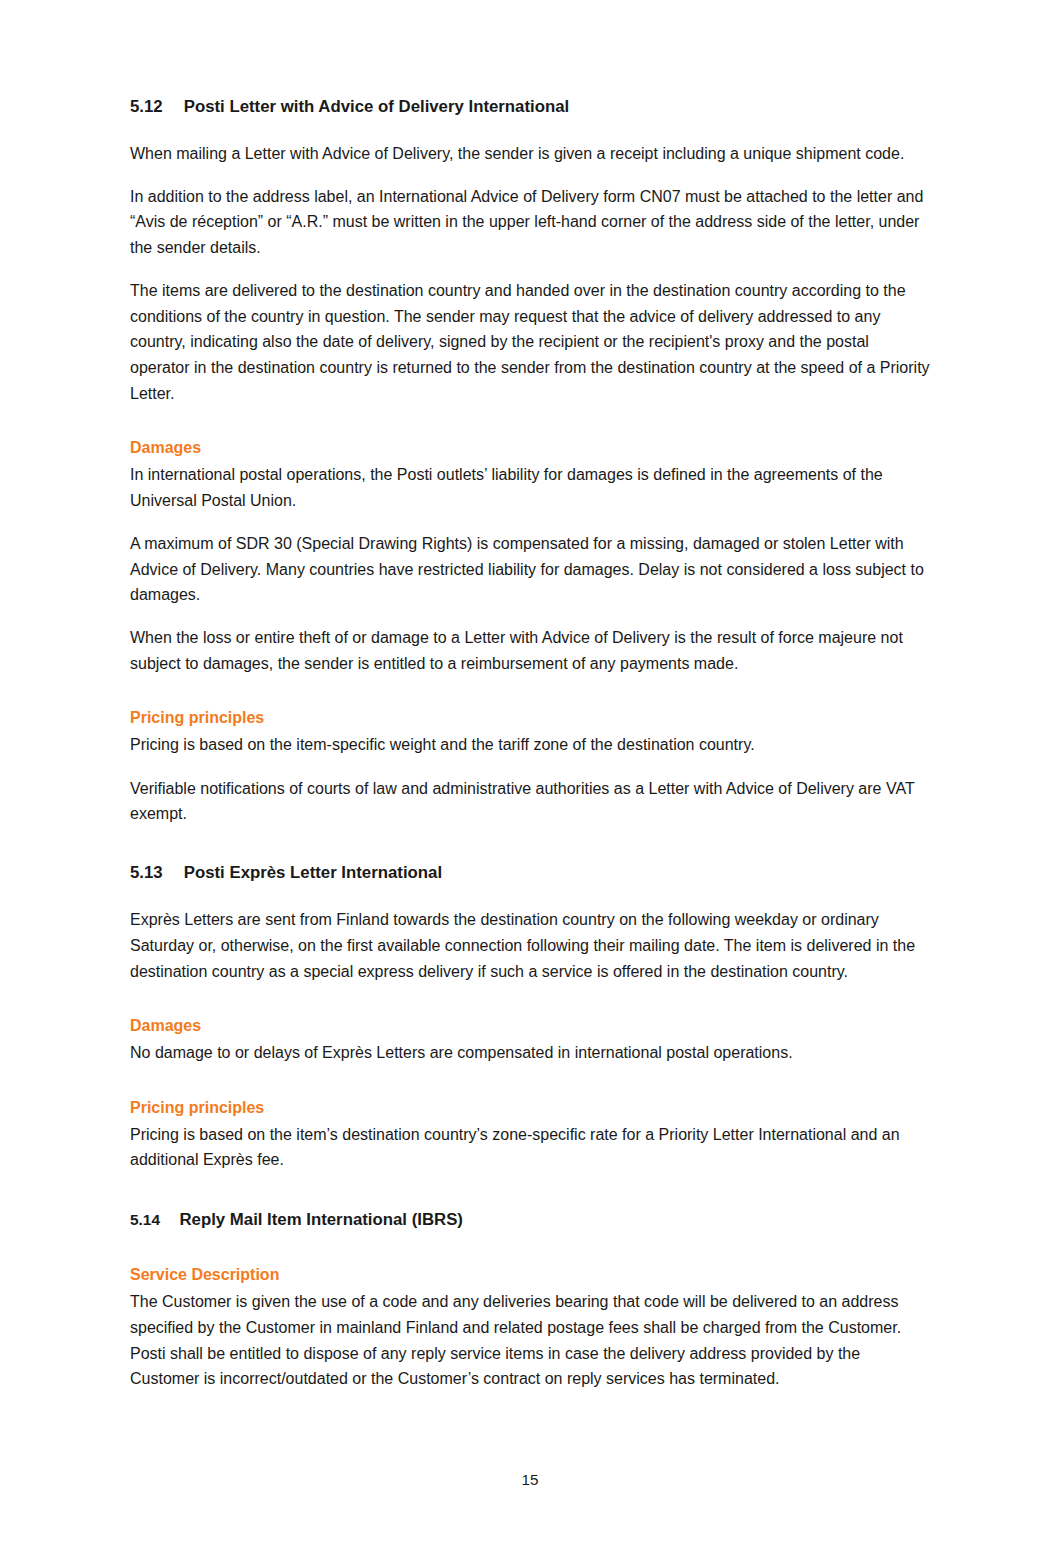5.12 Posti Letter with Advice of Delivery International
When mailing a Letter with Advice of Delivery, the sender is given a receipt including a unique shipment code.
In addition to the address label, an International Advice of Delivery form CN07 must be attached to the letter and “Avis de réception” or “A.R.” must be written in the upper left-hand corner of the address side of the letter, under the sender details.
The items are delivered to the destination country and handed over in the destination country according to the conditions of the country in question. The sender may request that the advice of delivery addressed to any country, indicating also the date of delivery, signed by the recipient or the recipient's proxy and the postal operator in the destination country is returned to the sender from the destination country at the speed of a Priority Letter.
Damages
In international postal operations, the Posti outlets’ liability for damages is defined in the agreements of the Universal Postal Union.
A maximum of SDR 30 (Special Drawing Rights) is compensated for a missing, damaged or stolen Letter with Advice of Delivery. Many countries have restricted liability for damages. Delay is not considered a loss subject to damages.
When the loss or entire theft of or damage to a Letter with Advice of Delivery is the result of force majeure not subject to damages, the sender is entitled to a reimbursement of any payments made.
Pricing principles
Pricing is based on the item-specific weight and the tariff zone of the destination country.
Verifiable notifications of courts of law and administrative authorities as a Letter with Advice of Delivery are VAT exempt.
5.13 Posti Exprès Letter International
Exprès Letters are sent from Finland towards the destination country on the following weekday or ordinary Saturday or, otherwise, on the first available connection following their mailing date. The item is delivered in the destination country as a special express delivery if such a service is offered in the destination country.
Damages
No damage to or delays of Exprès Letters are compensated in international postal operations.
Pricing principles
Pricing is based on the item’s destination country’s zone-specific rate for a Priority Letter International and an additional Exprès fee.
5.14 Reply Mail Item International (IBRS)
Service Description
The Customer is given the use of a code and any deliveries bearing that code will be delivered to an address specified by the Customer in mainland Finland and related postage fees shall be charged from the Customer. Posti shall be entitled to dispose of any reply service items in case the delivery address provided by the Customer is incorrect/outdated or the Customer’s contract on reply services has terminated.
15